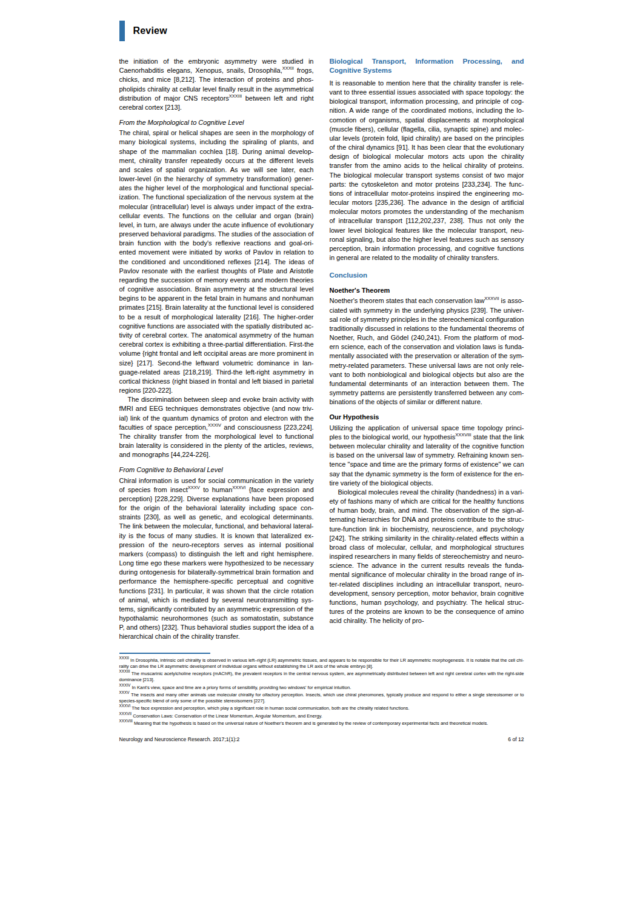Review
the initiation of the embryonic asymmetry were studied in Caenorhabditis elegans, Xenopus, snails, Drosophila,XXXII frogs, chicks, and mice [8,212]. The interaction of proteins and phospholipids chirality at cellular level finally result in the asymmetrical distribution of major CNS receptorsXXXIII between left and right cerebral cortex [213].
From the Morphological to Cognitive Level
The chiral, spiral or helical shapes are seen in the morphology of many biological systems, including the spiraling of plants, and shape of the mammalian cochlea [18]. During animal development, chirality transfer repeatedly occurs at the different levels and scales of spatial organization. As we will see later, each lower-level (in the hierarchy of symmetry transformation) generates the higher level of the morphological and functional specialization. The functional specialization of the nervous system at the molecular (intracellular) level is always under impact of the extracellular events. The functions on the cellular and organ (brain) level, in turn, are always under the acute influence of evolutionary preserved behavioral paradigms. The studies of the association of brain function with the body's reflexive reactions and goal-oriented movement were initiated by works of Pavlov in relation to the conditioned and unconditioned reflexes [214]. The ideas of Pavlov resonate with the earliest thoughts of Plate and Aristotle regarding the succession of memory events and modern theories of cognitive association. Brain asymmetry at the structural level begins to be apparent in the fetal brain in humans and nonhuman primates [215]. Brain laterality at the functional level is considered to be a result of morphological laterality [216]. The higher-order cognitive functions are associated with the spatially distributed activity of cerebral cortex. The anatomical asymmetry of the human cerebral cortex is exhibiting a three-partial differentiation. First-the volume {right frontal and left occipital areas are more prominent in size} [217]. Second-the leftward volumetric dominance in language-related areas [218,219]. Third-the left-right asymmetry in cortical thickness (right biased in frontal and left biased in parietal regions [220-222].
The discrimination between sleep and evoke brain activity with fMRI and EEG techniques demonstrates objective (and now trivial) link of the quantum dynamics of proton and electron with the faculties of space perception,XXXIV and consciousness [223,224]. The chirality transfer from the morphological level to functional brain laterality is considered in the plenty of the articles, reviews, and monographs [44,224-226].
From Cognitive to Behavioral Level
Chiral information is used for social communication in the variety of species from insectXXXV to humanXXXVI {face expression and perception} [228,229]. Diverse explanations have been proposed for the origin of the behavioral laterality including space constraints [230], as well as genetic, and ecological determinants. The link between the molecular, functional, and behavioral laterality is the focus of many studies. It is known that lateralized expression of the neuro-receptors serves as internal positional markers (compass) to distinguish the left and right hemisphere. Long time ego these markers were hypothesized to be necessary during ontogenesis for bilaterally-symmetrical brain formation and performance the hemisphere-specific perceptual and cognitive functions [231]. In particular, it was shown that the circle rotation of animal, which is mediated by several neurotransmitting systems, significantly contributed by an asymmetric expression of the hypothalamic neurohormones (such as somatostatin, substance P, and others) [232]. Thus behavioral studies support the idea of a hierarchical chain of the chirality transfer.
Biological Transport, Information Processing, and Cognitive Systems
It is reasonable to mention here that the chirality transfer is relevant to three essential issues associated with space topology: the biological transport, information processing, and principle of cognition. A wide range of the coordinated motions, including the locomotion of organisms, spatial displacements at morphological (muscle fibers), cellular (flagella, cilia, synaptic spine) and molecular levels (protein fold, lipid chirality) are based on the principles of the chiral dynamics [91]. It has been clear that the evolutionary design of biological molecular motors acts upon the chirality transfer from the amino acids to the helical chirality of proteins. The biological molecular transport systems consist of two major parts: the cytoskeleton and motor proteins [233,234]. The functions of intracellular motor-proteins inspired the engineering molecular motors [235,236]. The advance in the design of artificial molecular motors promotes the understanding of the mechanism of intracellular transport [112,202,237, 238]. Thus not only the lower level biological features like the molecular transport, neuronal signaling, but also the higher level features such as sensory perception, brain information processing, and cognitive functions in general are related to the modality of chirality transfers.
Conclusion
Noether's Theorem
Noether's theorem states that each conservation lawXXXVII is associated with symmetry in the underlying physics [239]. The universal role of symmetry principles in the stereochemical configuration traditionally discussed in relations to the fundamental theorems of Noether, Ruch, and Gödel (240,241). From the platform of modern science, each of the conservation and violation laws is fundamentally associated with the preservation or alteration of the symmetry-related parameters. These universal laws are not only relevant to both nonbiological and biological objects but also are the fundamental determinants of an interaction between them. The symmetry patterns are persistently transferred between any combinations of the objects of similar or different nature.
Our Hypothesis
Utilizing the application of universal space time topology principles to the biological world, our hypothesisXXXVIII state that the link between molecular chirality and laterality of the cognitive function is based on the universal law of symmetry. Refraining known sentence "space and time are the primary forms of existence" we can say that the dynamic symmetry is the form of existence for the entire variety of the biological objects.
Biological molecules reveal the chirality (handedness) in a variety of fashions many of which are critical for the healthy functions of human body, brain, and mind. The observation of the sign-alternating hierarchies for DNA and proteins contribute to the structure-function link in biochemistry, neuroscience, and psychology [242]. The striking similarity in the chirality-related effects within a broad class of molecular, cellular, and morphological structures inspired researchers in many fields of stereochemistry and neuroscience. The advance in the current results reveals the fundamental significance of molecular chirality in the broad range of inter-related disciplines including an intracellular transport, neuro-development, sensory perception, motor behavior, brain cognitive functions, human psychology, and psychiatry. The helical structures of the proteins are known to be the consequence of amino acid chirality. The helicity of pro-
XXXII In Drosophila, intrinsic cell chirality is observed in various left–right (LR) asymmetric tissues, and appears to be responsible for their LR asymmetric morphogenesis. It is notable that the cell chirality can drive the LR asymmetric development of individual organs without establishing the LR axis of the whole embryo [8].
XXXIII The muscarinic acetylcholine receptors (mAChR), the prevalent receptors in the central nervous system, are asymmetrically distributed between left and right cerebral cortex with the right-side dominance [213].
XXXIV In Kant's view, space and time are a priory forms of sensibility, providing two windows' for empirical intuition.
XXXV The insects and many other animals use molecular chirality for olfactory perception. Insects, which use chiral pheromones, typically produce and respond to either a single stereoisomer or to species-specific blend of only some of the possible stereoisomers [227].
XXXVI The face expression and perception, which play a significant role in human social communication, both are the chirality related functions.
XXXVII Conservation Laws: Conservation of the Linear Momentum, Angular Momentum, and Energy.
XXXVIII Meaning that the hypothesis is based on the universal nature of Noether's theorem and is generated by the review of contemporary experimental facts and theoretical models.
Neurology and Neuroscience Research. 2017;1(1):2
6 of 12